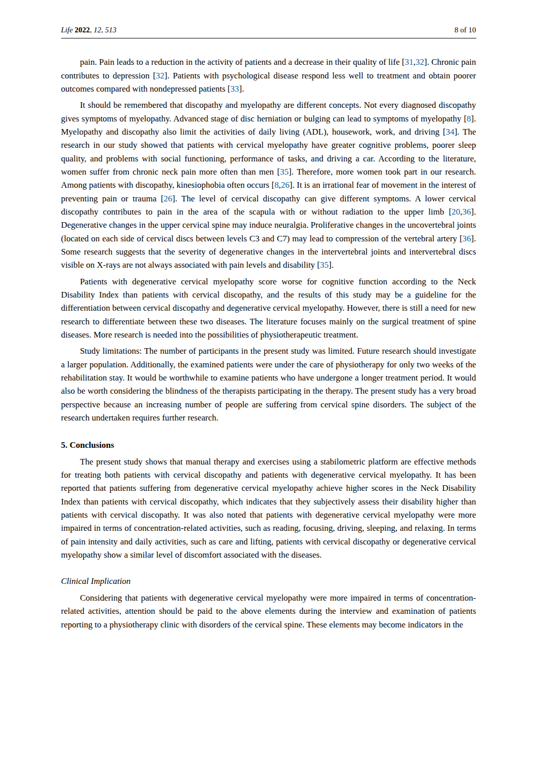Life 2022, 12, 513 8 of 10
pain. Pain leads to a reduction in the activity of patients and a decrease in their quality of life [31,32]. Chronic pain contributes to depression [32]. Patients with psychological disease respond less well to treatment and obtain poorer outcomes compared with nondepressed patients [33].
It should be remembered that discopathy and myelopathy are different concepts. Not every diagnosed discopathy gives symptoms of myelopathy. Advanced stage of disc herniation or bulging can lead to symptoms of myelopathy [8]. Myelopathy and discopathy also limit the activities of daily living (ADL), housework, work, and driving [34]. The research in our study showed that patients with cervical myelopathy have greater cognitive problems, poorer sleep quality, and problems with social functioning, performance of tasks, and driving a car. According to the literature, women suffer from chronic neck pain more often than men [35]. Therefore, more women took part in our research. Among patients with discopathy, kinesiophobia often occurs [8,26]. It is an irrational fear of movement in the interest of preventing pain or trauma [26]. The level of cervical discopathy can give different symptoms. A lower cervical discopathy contributes to pain in the area of the scapula with or without radiation to the upper limb [20,36]. Degenerative changes in the upper cervical spine may induce neuralgia. Proliferative changes in the uncovertebral joints (located on each side of cervical discs between levels C3 and C7) may lead to compression of the vertebral artery [36]. Some research suggests that the severity of degenerative changes in the intervertebral joints and intervertebral discs visible on X-rays are not always associated with pain levels and disability [35].
Patients with degenerative cervical myelopathy score worse for cognitive function according to the Neck Disability Index than patients with cervical discopathy, and the results of this study may be a guideline for the differentiation between cervical discopathy and degenerative cervical myelopathy. However, there is still a need for new research to differentiate between these two diseases. The literature focuses mainly on the surgical treatment of spine diseases. More research is needed into the possibilities of physiotherapeutic treatment.
Study limitations: The number of participants in the present study was limited. Future research should investigate a larger population. Additionally, the examined patients were under the care of physiotherapy for only two weeks of the rehabilitation stay. It would be worthwhile to examine patients who have undergone a longer treatment period. It would also be worth considering the blindness of the therapists participating in the therapy. The present study has a very broad perspective because an increasing number of people are suffering from cervical spine disorders. The subject of the research undertaken requires further research.
5. Conclusions
The present study shows that manual therapy and exercises using a stabilometric platform are effective methods for treating both patients with cervical discopathy and patients with degenerative cervical myelopathy. It has been reported that patients suffering from degenerative cervical myelopathy achieve higher scores in the Neck Disability Index than patients with cervical discopathy, which indicates that they subjectively assess their disability higher than patients with cervical discopathy. It was also noted that patients with degenerative cervical myelopathy were more impaired in terms of concentration-related activities, such as reading, focusing, driving, sleeping, and relaxing. In terms of pain intensity and daily activities, such as care and lifting, patients with cervical discopathy or degenerative cervical myelopathy show a similar level of discomfort associated with the diseases.
Clinical Implication
Considering that patients with degenerative cervical myelopathy were more impaired in terms of concentration-related activities, attention should be paid to the above elements during the interview and examination of patients reporting to a physiotherapy clinic with disorders of the cervical spine. These elements may become indicators in the